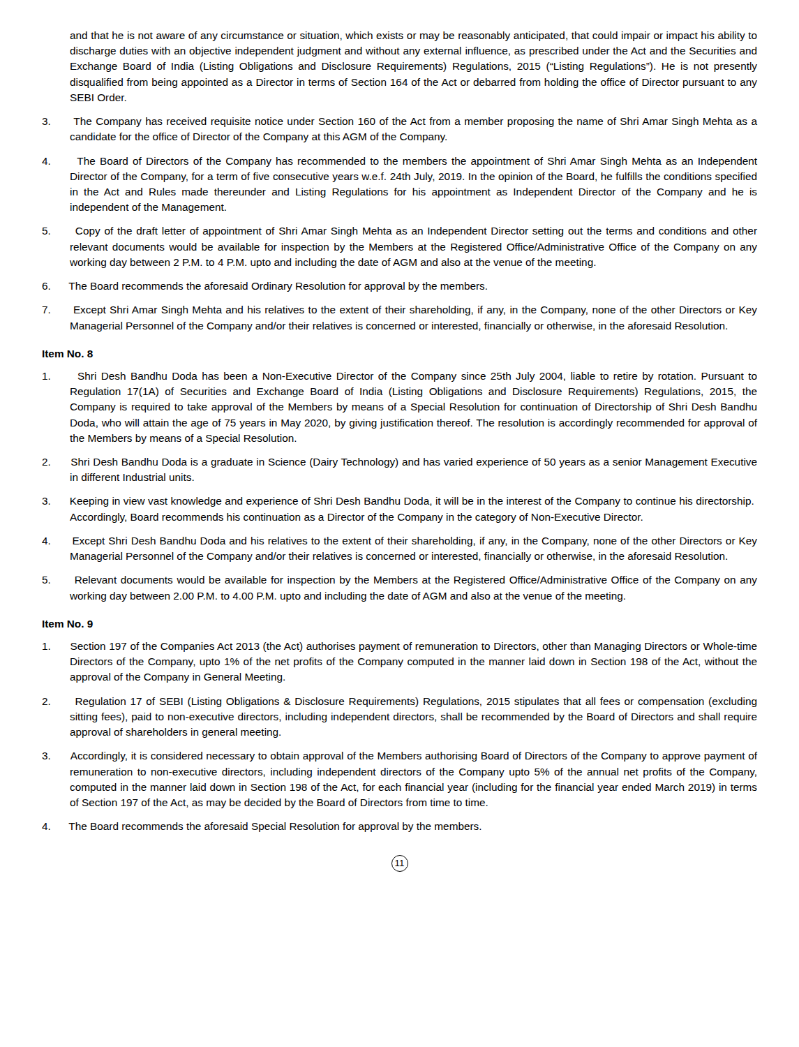and that he is not aware of any circumstance or situation, which exists or may be reasonably anticipated, that could impair or impact his ability to discharge duties with an objective independent judgment and without any external influence, as prescribed under the Act and the Securities and Exchange Board of India (Listing Obligations and Disclosure Requirements) Regulations, 2015 (“Listing Regulations”). He is not presently disqualified from being appointed as a Director in terms of Section 164 of the Act or debarred from holding the office of Director pursuant to any SEBI Order.
3. The Company has received requisite notice under Section 160 of the Act from a member proposing the name of Shri Amar Singh Mehta as a candidate for the office of Director of the Company at this AGM of the Company.
4. The Board of Directors of the Company has recommended to the members the appointment of Shri Amar Singh Mehta as an Independent Director of the Company, for a term of five consecutive years w.e.f. 24th July, 2019. In the opinion of the Board, he fulfills the conditions specified in the Act and Rules made thereunder and Listing Regulations for his appointment as Independent Director of the Company and he is independent of the Management.
5. Copy of the draft letter of appointment of Shri Amar Singh Mehta as an Independent Director setting out the terms and conditions and other relevant documents would be available for inspection by the Members at the Registered Office/Administrative Office of the Company on any working day between 2 P.M. to 4 P.M. upto and including the date of AGM and also at the venue of the meeting.
6. The Board recommends the aforesaid Ordinary Resolution for approval by the members.
7. Except Shri Amar Singh Mehta and his relatives to the extent of their shareholding, if any, in the Company, none of the other Directors or Key Managerial Personnel of the Company and/or their relatives is concerned or interested, financially or otherwise, in the aforesaid Resolution.
Item No. 8
1. Shri Desh Bandhu Doda has been a Non-Executive Director of the Company since 25th July 2004, liable to retire by rotation. Pursuant to Regulation 17(1A) of Securities and Exchange Board of India (Listing Obligations and Disclosure Requirements) Regulations, 2015, the Company is required to take approval of the Members by means of a Special Resolution for continuation of Directorship of Shri Desh Bandhu Doda, who will attain the age of 75 years in May 2020, by giving justification thereof. The resolution is accordingly recommended for approval of the Members by means of a Special Resolution.
2. Shri Desh Bandhu Doda is a graduate in Science (Dairy Technology) and has varied experience of 50 years as a senior Management Executive in different Industrial units.
3. Keeping in view vast knowledge and experience of Shri Desh Bandhu Doda, it will be in the interest of the Company to continue his directorship. Accordingly, Board recommends his continuation as a Director of the Company in the category of Non-Executive Director.
4. Except Shri Desh Bandhu Doda and his relatives to the extent of their shareholding, if any, in the Company, none of the other Directors or Key Managerial Personnel of the Company and/or their relatives is concerned or interested, financially or otherwise, in the aforesaid Resolution.
5. Relevant documents would be available for inspection by the Members at the Registered Office/Administrative Office of the Company on any working day between 2.00 P.M. to 4.00 P.M. upto and including the date of AGM and also at the venue of the meeting.
Item No. 9
1. Section 197 of the Companies Act 2013 (the Act) authorises payment of remuneration to Directors, other than Managing Directors or Whole-time Directors of the Company, upto 1% of the net profits of the Company computed in the manner laid down in Section 198 of the Act, without the approval of the Company in General Meeting.
2. Regulation 17 of SEBI (Listing Obligations & Disclosure Requirements) Regulations, 2015 stipulates that all fees or compensation (excluding sitting fees), paid to non-executive directors, including independent directors, shall be recommended by the Board of Directors and shall require approval of shareholders in general meeting.
3. Accordingly, it is considered necessary to obtain approval of the Members authorising Board of Directors of the Company to approve payment of remuneration to non-executive directors, including independent directors of the Company upto 5% of the annual net profits of the Company, computed in the manner laid down in Section 198 of the Act, for each financial year (including for the financial year ended March 2019) in terms of Section 197 of the Act, as may be decided by the Board of Directors from time to time.
4. The Board recommends the aforesaid Special Resolution for approval by the members.
11